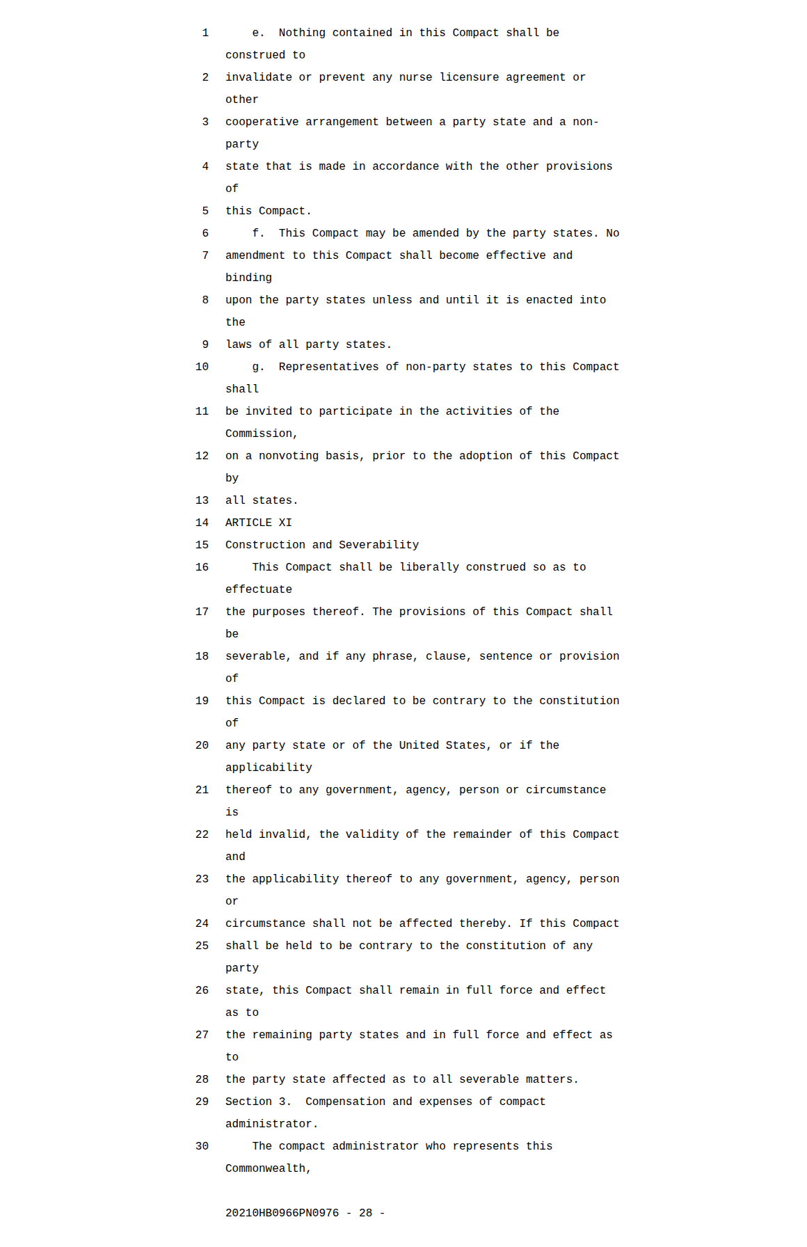e. Nothing contained in this Compact shall be construed to
invalidate or prevent any nurse licensure agreement or other
cooperative arrangement between a party state and a non-party
state that is made in accordance with the other provisions of
this Compact.
f. This Compact may be amended by the party states. No
amendment to this Compact shall become effective and binding
upon the party states unless and until it is enacted into the
laws of all party states.
g. Representatives of non-party states to this Compact shall
be invited to participate in the activities of the Commission,
on a nonvoting basis, prior to the adoption of this Compact by
all states.
ARTICLE XI
Construction and Severability
This Compact shall be liberally construed so as to effectuate
the purposes thereof. The provisions of this Compact shall be
severable, and if any phrase, clause, sentence or provision of
this Compact is declared to be contrary to the constitution of
any party state or of the United States, or if the applicability
thereof to any government, agency, person or circumstance is
held invalid, the validity of the remainder of this Compact and
the applicability thereof to any government, agency, person or
circumstance shall not be affected thereby. If this Compact
shall be held to be contrary to the constitution of any party
state, this Compact shall remain in full force and effect as to
the remaining party states and in full force and effect as to
the party state affected as to all severable matters.
Section 3. Compensation and expenses of compact administrator.
The compact administrator who represents this Commonwealth,
20210HB0966PN0976 - 28 -